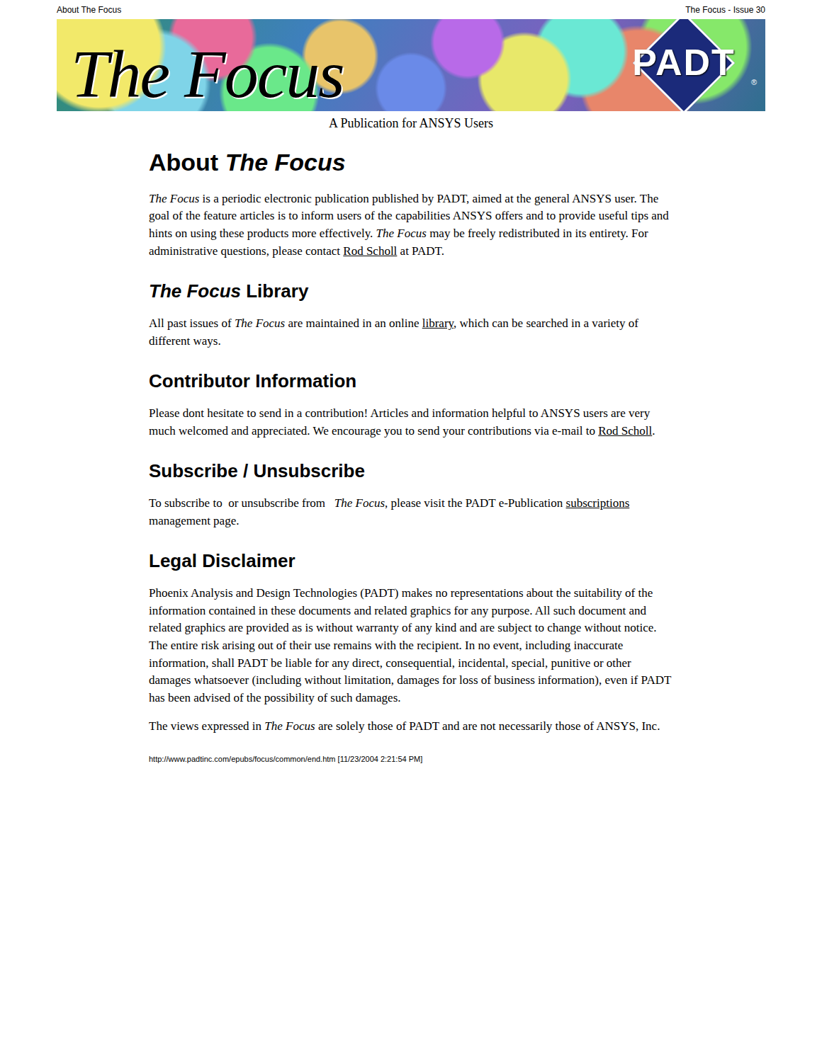About The Focus The Focus - Issue 30
The Focus
PADT
®
A Publication for ANSYS Users
About The Focus
The Focus is a periodic electronic publication published by PADT, aimed at the general ANSYS user. The goal of the feature articles is to inform users of the capabilities ANSYS offers and to provide useful tips and hints on using these products more effectively. The Focus may be freely redistributed in its entirety. For administrative questions, please contact Rod Scholl at PADT.
The Focus Library
All past issues of The Focus are maintained in an online library, which can be searched in a variety of different ways.
Contributor Information
Please dont hesitate to send in a contribution! Articles and information helpful to ANSYS users are very much welcomed and appreciated. We encourage you to send your contributions via e-mail to Rod Scholl.
Subscribe / Unsubscribe
To subscribe to or unsubscribe from The Focus, please visit the PADT e-Publication subscriptions management page.
Legal Disclaimer
Phoenix Analysis and Design Technologies (PADT) makes no representations about the suitability of the information contained in these documents and related graphics for any purpose. All such document and related graphics are provided as is without warranty of any kind and are subject to change without notice. The entire risk arising out of their use remains with the recipient. In no event, including inaccurate information, shall PADT be liable for any direct, consequential, incidental, special, punitive or other damages whatsoever (including without limitation, damages for loss of business information), even if PADT has been advised of the possibility of such damages.
The views expressed in The Focus are solely those of PADT and are not necessarily those of ANSYS, Inc.
http://www.padtinc.com/epubs/focus/common/end.htm [11/23/2004 2:21:54 PM]